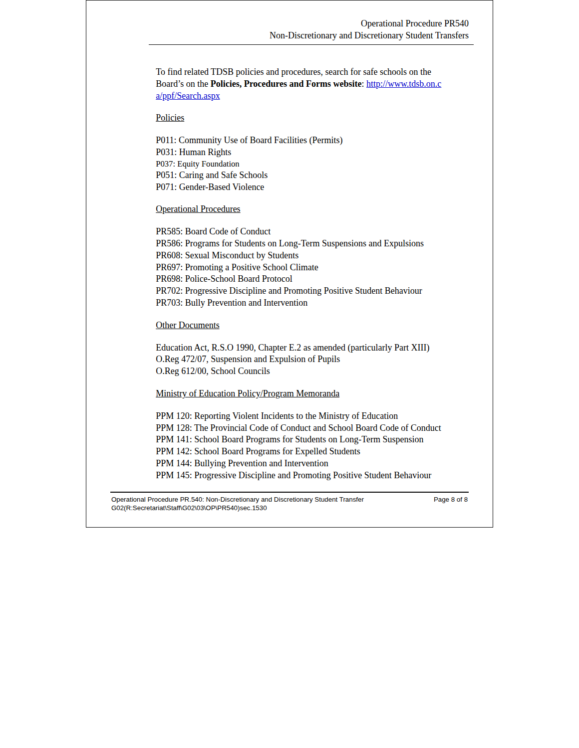Operational Procedure PR540
Non-Discretionary and Discretionary Student Transfers
To find related TDSB policies and procedures, search for safe schools on the Board’s on the Policies, Procedures and Forms website: http://www.tdsb.on.ca/ppf/Search.aspx
Policies
P011: Community Use of Board Facilities (Permits)
P031: Human Rights
P037: Equity Foundation
P051: Caring and Safe Schools
P071: Gender-Based Violence
Operational Procedures
PR585: Board Code of Conduct
PR586: Programs for Students on Long-Term Suspensions and Expulsions
PR608: Sexual Misconduct by Students
PR697: Promoting a Positive School Climate
PR698: Police-School Board Protocol
PR702: Progressive Discipline and Promoting Positive Student Behaviour
PR703: Bully Prevention and Intervention
Other Documents
Education Act, R.S.O 1990, Chapter E.2 as amended (particularly Part XIII)
O.Reg 472/07, Suspension and Expulsion of Pupils
O.Reg 612/00, School Councils
Ministry of Education Policy/Program Memoranda
PPM 120: Reporting Violent Incidents to the Ministry of Education
PPM 128: The Provincial Code of Conduct and School Board Code of Conduct
PPM 141: School Board Programs for Students on Long-Term Suspension
PPM 142: School Board Programs for Expelled Students
PPM 144: Bullying Prevention and Intervention
PPM 145: Progressive Discipline and Promoting Positive Student Behaviour
Operational Procedure PR.540: Non-Discretionary and Discretionary Student Transfer
G02(R:Secretariat\Staff\G02\03\OP\PR540)sec.1530
Page 8 of 8